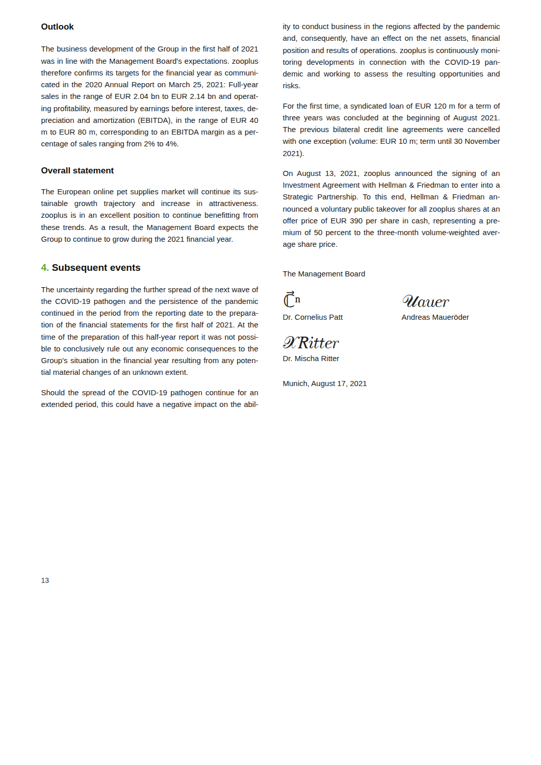Outlook
The business development of the Group in the first half of 2021 was in line with the Management Board's expectations. zooplus therefore confirms its targets for the financial year as communicated in the 2020 Annual Report on March 25, 2021: Full-year sales in the range of EUR 2.04 bn to EUR 2.14 bn and operating profitability, measured by earnings before interest, taxes, depreciation and amortization (EBITDA), in the range of EUR 40 m to EUR 80 m, corresponding to an EBITDA margin as a percentage of sales ranging from 2% to 4%.
Overall statement
The European online pet supplies market will continue its sustainable growth trajectory and increase in attractiveness. zooplus is in an excellent position to continue benefitting from these trends. As a result, the Management Board expects the Group to continue to grow during the 2021 financial year.
4. Subsequent events
The uncertainty regarding the further spread of the next wave of the COVID-19 pathogen and the persistence of the pandemic continued in the period from the reporting date to the preparation of the financial statements for the first half of 2021. At the time of the preparation of this half-year report it was not possible to conclusively rule out any economic consequences to the Group's situation in the financial year resulting from any potential material changes of an unknown extent.
Should the spread of the COVID-19 pathogen continue for an extended period, this could have a negative impact on the ability to conduct business in the regions affected by the pandemic and, consequently, have an effect on the net assets, financial position and results of operations. zooplus is continuously monitoring developments in connection with the COVID-19 pandemic and working to assess the resulting opportunities and risks.
For the first time, a syndicated loan of EUR 120 m for a term of three years was concluded at the beginning of August 2021. The previous bilateral credit line agreements were cancelled with one exception (volume: EUR 10 m; term until 30 November 2021).
On August 13, 2021, zooplus announced the signing of an Investment Agreement with Hellman & Friedman to enter into a Strategic Partnership. To this end, Hellman & Friedman announced a voluntary public takeover for all zooplus shares at an offer price of EUR 390 per share in cash, representing a premium of 50 percent to the three-month volume-weighted average share price.
The Management Board
ℂ⃗ⁿ
Dr. Cornelius Patt
𝒰𝑎𝑢𝑒𝑟
Andreas Maueröder
𝒳𝑅𝑖𝑡𝑡𝑒𝑟
Dr. Mischa Ritter
Munich, August 17, 2021
13